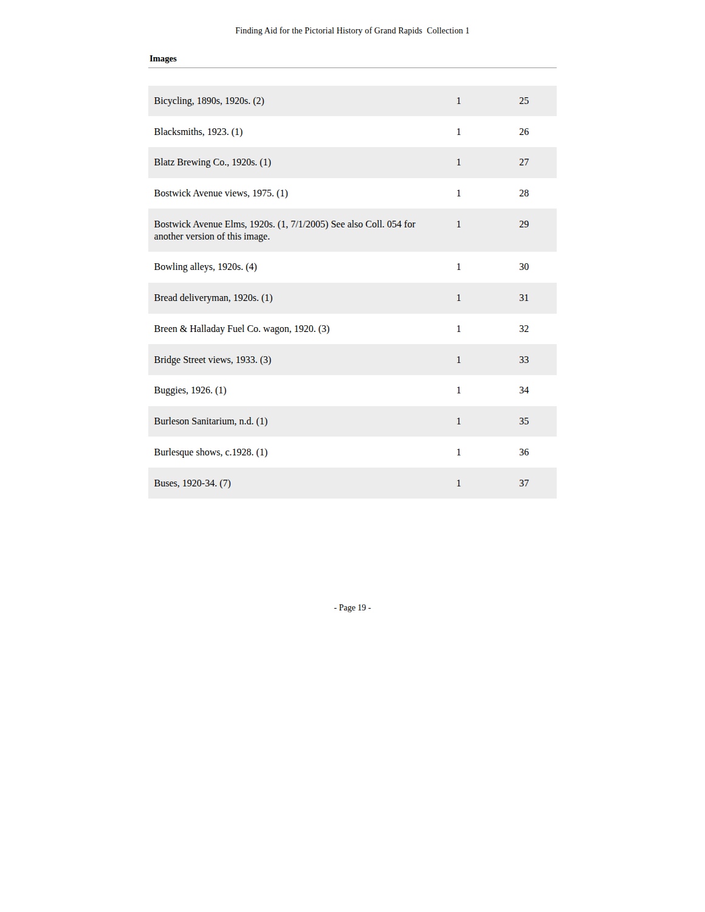Finding Aid for the Pictorial History of Grand Rapids Collection 1
Images
| Bicycling, 1890s, 1920s. (2) | 1 | 25 |
| Blacksmiths, 1923. (1) | 1 | 26 |
| Blatz Brewing Co., 1920s. (1) | 1 | 27 |
| Bostwick Avenue views, 1975. (1) | 1 | 28 |
| Bostwick Avenue Elms, 1920s. (1, 7/1/2005) See also Coll. 054 for another version of this image. | 1 | 29 |
| Bowling alleys, 1920s. (4) | 1 | 30 |
| Bread deliveryman, 1920s. (1) | 1 | 31 |
| Breen & Halladay Fuel Co. wagon, 1920. (3) | 1 | 32 |
| Bridge Street views, 1933. (3) | 1 | 33 |
| Buggies, 1926. (1) | 1 | 34 |
| Burleson Sanitarium, n.d. (1) | 1 | 35 |
| Burlesque shows, c.1928. (1) | 1 | 36 |
| Buses, 1920-34. (7) | 1 | 37 |
- Page 19 -